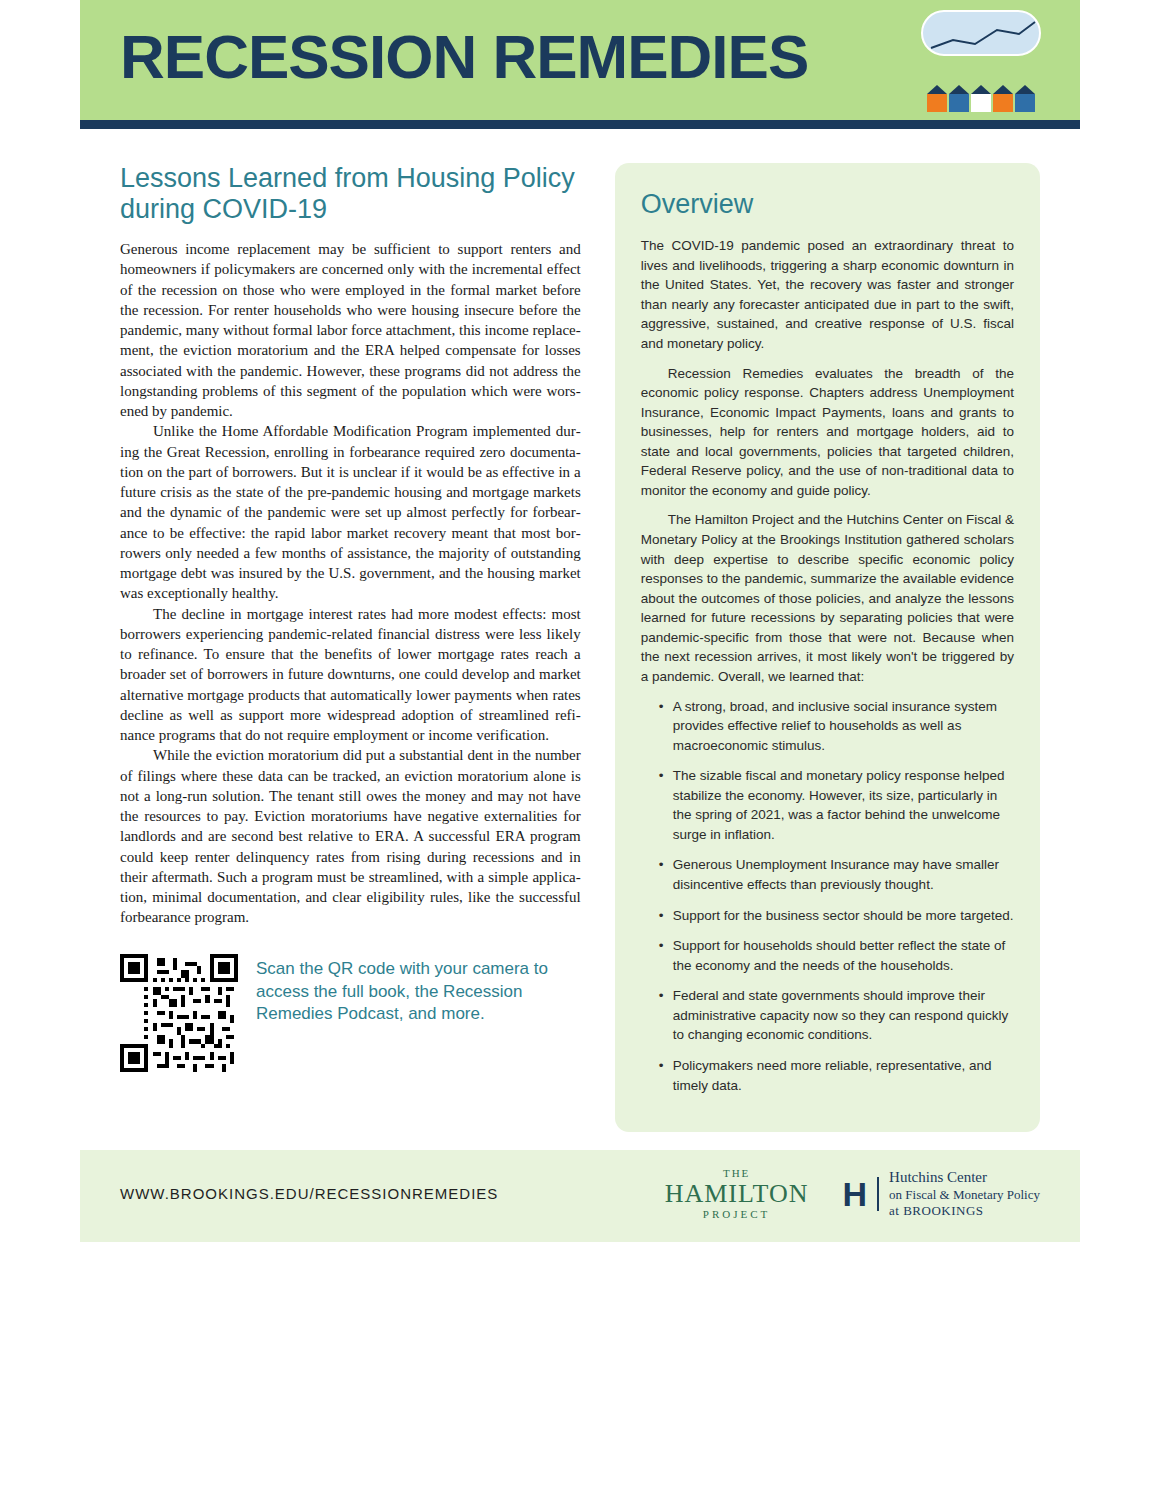RECESSION REMEDIES
Lessons Learned from Housing Policy during COVID-19
Generous income replacement may be sufficient to support renters and homeowners if policymakers are concerned only with the incremental effect of the recession on those who were employed in the formal market before the recession. For renter households who were housing insecure before the pandemic, many without formal labor force attachment, this income replacement, the eviction moratorium and the ERA helped compensate for losses associated with the pandemic. However, these programs did not address the longstanding problems of this segment of the population which were worsened by pandemic.
Unlike the Home Affordable Modification Program implemented during the Great Recession, enrolling in forbearance required zero documentation on the part of borrowers. But it is unclear if it would be as effective in a future crisis as the state of the pre-pandemic housing and mortgage markets and the dynamic of the pandemic were set up almost perfectly for forbearance to be effective: the rapid labor market recovery meant that most borrowers only needed a few months of assistance, the majority of outstanding mortgage debt was insured by the U.S. government, and the housing market was exceptionally healthy.
The decline in mortgage interest rates had more modest effects: most borrowers experiencing pandemic-related financial distress were less likely to refinance. To ensure that the benefits of lower mortgage rates reach a broader set of borrowers in future downturns, one could develop and market alternative mortgage products that automatically lower payments when rates decline as well as support more widespread adoption of streamlined refinance programs that do not require employment or income verification.
While the eviction moratorium did put a substantial dent in the number of filings where these data can be tracked, an eviction moratorium alone is not a long-run solution. The tenant still owes the money and may not have the resources to pay. Eviction moratoriums have negative externalities for landlords and are second best relative to ERA. A successful ERA program could keep renter delinquency rates from rising during recessions and in their aftermath. Such a program must be streamlined, with a simple application, minimal documentation, and clear eligibility rules, like the successful forbearance program.
Scan the QR code with your camera to access the full book, the Recession Remedies Podcast, and more.
Overview
The COVID-19 pandemic posed an extraordinary threat to lives and livelihoods, triggering a sharp economic downturn in the United States. Yet, the recovery was faster and stronger than nearly any forecaster anticipated due in part to the swift, aggressive, sustained, and creative response of U.S. fiscal and monetary policy.
Recession Remedies evaluates the breadth of the economic policy response. Chapters address Unemployment Insurance, Economic Impact Payments, loans and grants to businesses, help for renters and mortgage holders, aid to state and local governments, policies that targeted children, Federal Reserve policy, and the use of non-traditional data to monitor the economy and guide policy.
The Hamilton Project and the Hutchins Center on Fiscal & Monetary Policy at the Brookings Institution gathered scholars with deep expertise to describe specific economic policy responses to the pandemic, summarize the available evidence about the outcomes of those policies, and analyze the lessons learned for future recessions by separating policies that were pandemic-specific from those that were not. Because when the next recession arrives, it most likely won't be triggered by a pandemic. Overall, we learned that:
A strong, broad, and inclusive social insurance system provides effective relief to households as well as macroeconomic stimulus.
The sizable fiscal and monetary policy response helped stabilize the economy. However, its size, particularly in the spring of 2021, was a factor behind the unwelcome surge in inflation.
Generous Unemployment Insurance may have smaller disincentive effects than previously thought.
Support for the business sector should be more targeted.
Support for households should better reflect the state of the economy and the needs of the households.
Federal and state governments should improve their administrative capacity now so they can respond quickly to changing economic conditions.
Policymakers need more reliable, representative, and timely data.
WWW.BROOKINGS.EDU/RECESSIONREMEDIES
THE HAMILTON PROJECT
H
Hutchins Center
on Fiscal & Monetary Policy
at BROOKINGS